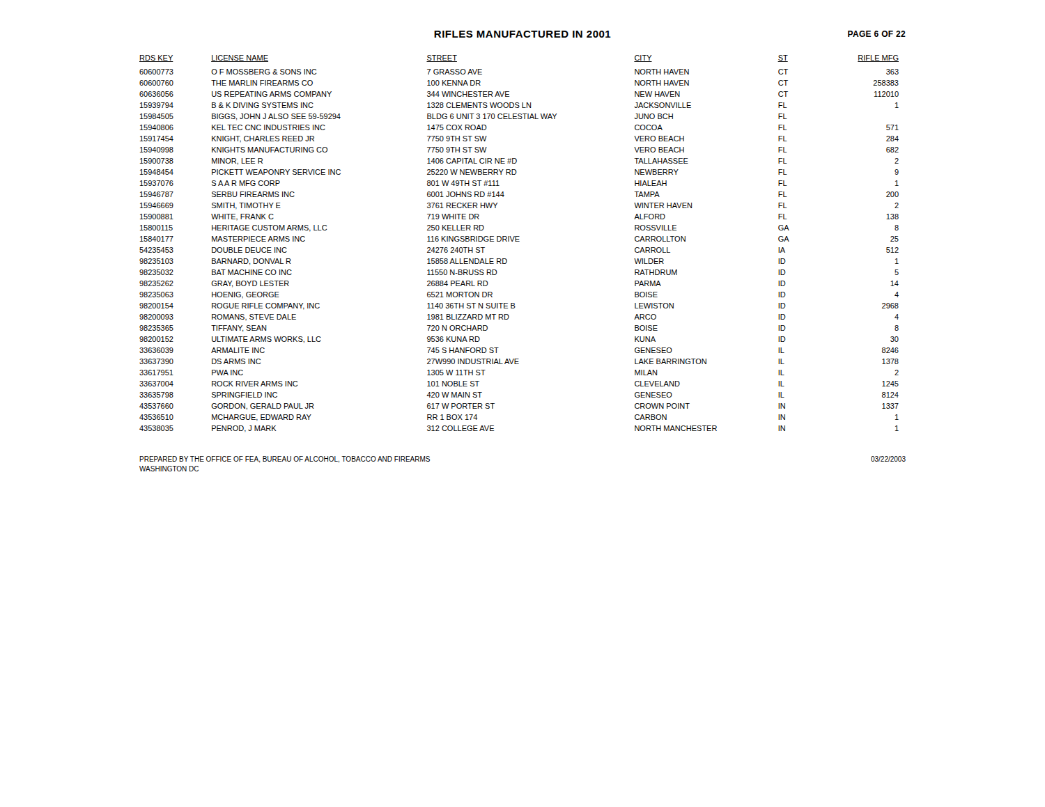RIFLES MANUFACTURED IN 2001
PAGE 6 OF 22
| RDS KEY | LICENSE NAME | STREET | CITY | ST | RIFLE MFG |
| --- | --- | --- | --- | --- | --- |
| 60600773 | O F MOSSBERG & SONS INC | 7 GRASSO AVE | NORTH HAVEN | CT | 363 |
| 60600760 | THE MARLIN FIREARMS CO | 100 KENNA DR | NORTH HAVEN | CT | 258383 |
| 60636056 | US REPEATING ARMS COMPANY | 344 WINCHESTER AVE | NEW HAVEN | CT | 112010 |
| 15939794 | B & K DIVING SYSTEMS INC | 1328 CLEMENTS WOODS LN | JACKSONVILLE | FL | 1 |
| 15984505 | BIGGS, JOHN J ALSO SEE 59-59294 | BLDG 6 UNIT 3 170 CELESTIAL WAY | JUNO BCH | FL | |
| 15940806 | KEL TEC CNC INDUSTRIES INC | 1475 COX ROAD | COCOA | FL | 571 |
| 15917454 | KNIGHT, CHARLES REED JR | 7750 9TH ST SW | VERO BEACH | FL | 284 |
| 15940998 | KNIGHTS MANUFACTURING CO | 7750 9TH ST SW | VERO BEACH | FL | 682 |
| 15900738 | MINOR, LEE R | 1406 CAPITAL CIR NE #D | TALLAHASSEE | FL | 2 |
| 15948454 | PICKETT WEAPONRY SERVICE INC | 25220 W NEWBERRY RD | NEWBERRY | FL | 9 |
| 15937076 | S A A R MFG CORP | 801 W 49TH ST #111 | HIALEAH | FL | 1 |
| 15946787 | SERBU FIREARMS INC | 6001 JOHNS RD #144 | TAMPA | FL | 200 |
| 15946669 | SMITH, TIMOTHY E | 3761 RECKER HWY | WINTER HAVEN | FL | 2 |
| 15900881 | WHITE, FRANK C | 719 WHITE DR | ALFORD | FL | 138 |
| 15800115 | HERITAGE CUSTOM ARMS, LLC | 250 KELLER RD | ROSSVILLE | GA | 8 |
| 15840177 | MASTERPIECE ARMS INC | 116 KINGSBRIDGE DRIVE | CARROLLTON | GA | 25 |
| 54235453 | DOUBLE DEUCE INC | 24276 240TH ST | CARROLL | IA | 512 |
| 98235103 | BARNARD, DONVAL R | 15858 ALLENDALE RD | WILDER | ID | 1 |
| 98235032 | BAT MACHINE CO INC | 11550 N-BRUSS RD | RATHDRUM | ID | 5 |
| 98235262 | GRAY, BOYD LESTER | 26884 PEARL RD | PARMA | ID | 14 |
| 98235063 | HOENIG, GEORGE | 6521 MORTON DR | BOISE | ID | 4 |
| 98200154 | ROGUE RIFLE COMPANY, INC | 1140 36TH ST N SUITE B | LEWISTON | ID | 2968 |
| 98200093 | ROMANS, STEVE DALE | 1981 BLIZZARD MT RD | ARCO | ID | 4 |
| 98235365 | TIFFANY, SEAN | 720 N ORCHARD | BOISE | ID | 8 |
| 98200152 | ULTIMATE ARMS WORKS, LLC | 9536 KUNA RD | KUNA | ID | 30 |
| 33636039 | ARMALITE INC | 745 S HANFORD ST | GENESEO | IL | 8246 |
| 33637390 | DS ARMS INC | 27W990 INDUSTRIAL AVE | LAKE BARRINGTON | IL | 1378 |
| 33617951 | PWA INC | 1305 W 11TH ST | MILAN | IL | 2 |
| 33637004 | ROCK RIVER ARMS INC | 101 NOBLE ST | CLEVELAND | IL | 1245 |
| 33635798 | SPRINGFIELD INC | 420 W MAIN ST | GENESEO | IL | 8124 |
| 43537660 | GORDON, GERALD PAUL JR | 617 W PORTER ST | CROWN POINT | IN | 1337 |
| 43536510 | MCHARGUE, EDWARD RAY | RR 1 BOX 174 | CARBON | IN | 1 |
| 43538035 | PENROD, J MARK | 312 COLLEGE AVE | NORTH MANCHESTER | IN | 1 |
PREPARED BY THE OFFICE OF FEA, BUREAU OF ALCOHOL, TOBACCO AND FIREARMS
WASHINGTON DC 03/22/2003